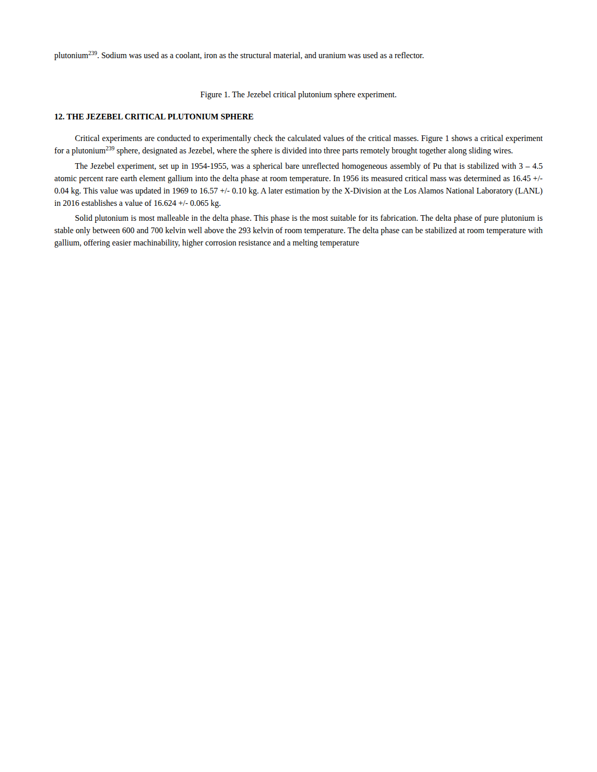plutonium239. Sodium was used as a coolant, iron as the structural material, and uranium was used as a reflector.
Figure 1. The Jezebel critical plutonium sphere experiment.
12. THE JEZEBEL CRITICAL PLUTONIUM SPHERE
Critical experiments are conducted to experimentally check the calculated values of the critical masses. Figure 1 shows a critical experiment for a plutonium239 sphere, designated as Jezebel, where the sphere is divided into three parts remotely brought together along sliding wires.
The Jezebel experiment, set up in 1954-1955, was a spherical bare unreflected homogeneous assembly of Pu that is stabilized with 3 – 4.5 atomic percent rare earth element gallium into the delta phase at room temperature. In 1956 its measured critical mass was determined as 16.45 +/- 0.04 kg. This value was updated in 1969 to 16.57 +/- 0.10 kg. A later estimation by the X-Division at the Los Alamos National Laboratory (LANL) in 2016 establishes a value of 16.624 +/- 0.065 kg.
Solid plutonium is most malleable in the delta phase. This phase is the most suitable for its fabrication. The delta phase of pure plutonium is stable only between 600 and 700 kelvin well above the 293 kelvin of room temperature. The delta phase can be stabilized at room temperature with gallium, offering easier machinability, higher corrosion resistance and a melting temperature